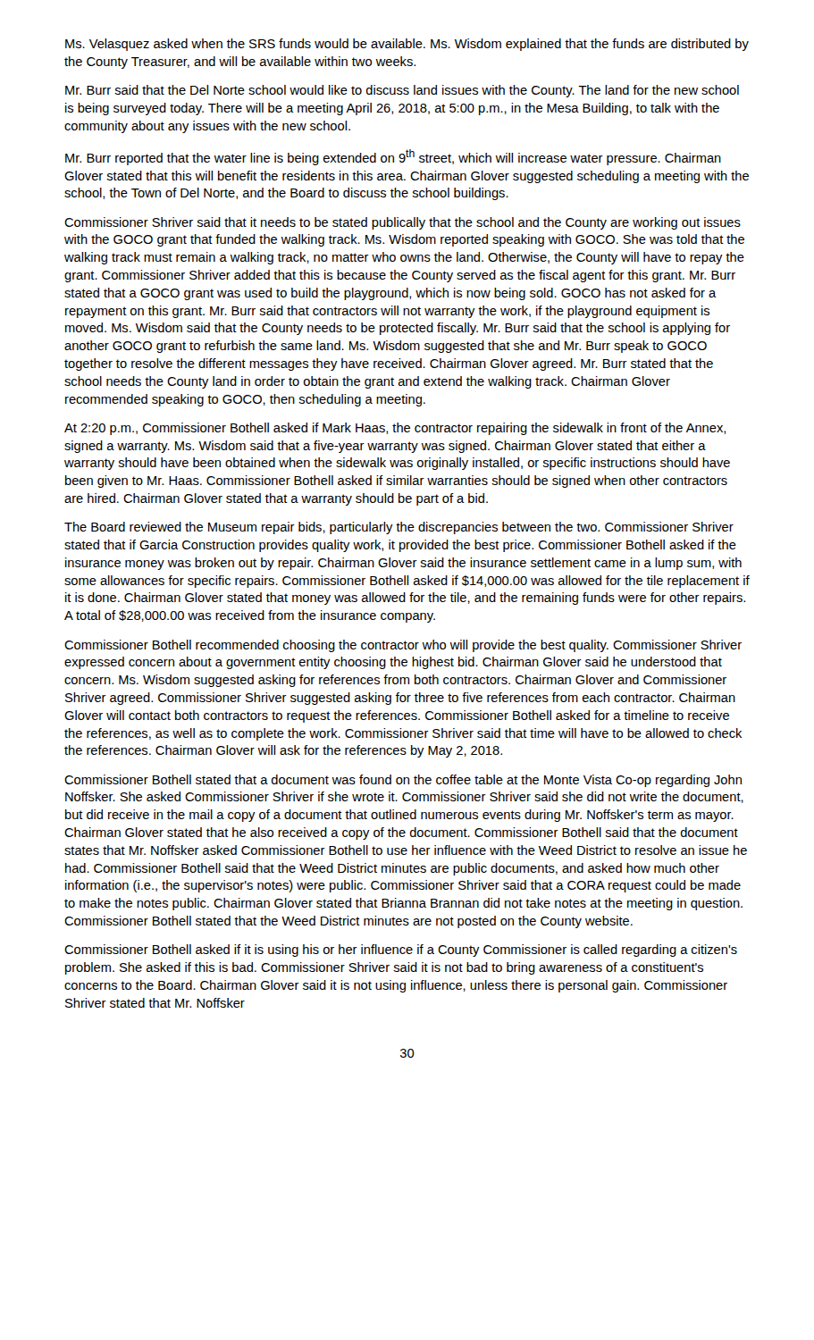Ms. Velasquez asked when the SRS funds would be available. Ms. Wisdom explained that the funds are distributed by the County Treasurer, and will be available within two weeks.
Mr. Burr said that the Del Norte school would like to discuss land issues with the County. The land for the new school is being surveyed today. There will be a meeting April 26, 2018, at 5:00 p.m., in the Mesa Building, to talk with the community about any issues with the new school.
Mr. Burr reported that the water line is being extended on 9th street, which will increase water pressure. Chairman Glover stated that this will benefit the residents in this area. Chairman Glover suggested scheduling a meeting with the school, the Town of Del Norte, and the Board to discuss the school buildings.
Commissioner Shriver said that it needs to be stated publically that the school and the County are working out issues with the GOCO grant that funded the walking track. Ms. Wisdom reported speaking with GOCO. She was told that the walking track must remain a walking track, no matter who owns the land. Otherwise, the County will have to repay the grant. Commissioner Shriver added that this is because the County served as the fiscal agent for this grant. Mr. Burr stated that a GOCO grant was used to build the playground, which is now being sold. GOCO has not asked for a repayment on this grant. Mr. Burr said that contractors will not warranty the work, if the playground equipment is moved. Ms. Wisdom said that the County needs to be protected fiscally. Mr. Burr said that the school is applying for another GOCO grant to refurbish the same land. Ms. Wisdom suggested that she and Mr. Burr speak to GOCO together to resolve the different messages they have received. Chairman Glover agreed. Mr. Burr stated that the school needs the County land in order to obtain the grant and extend the walking track. Chairman Glover recommended speaking to GOCO, then scheduling a meeting.
At 2:20 p.m., Commissioner Bothell asked if Mark Haas, the contractor repairing the sidewalk in front of the Annex, signed a warranty. Ms. Wisdom said that a five-year warranty was signed. Chairman Glover stated that either a warranty should have been obtained when the sidewalk was originally installed, or specific instructions should have been given to Mr. Haas. Commissioner Bothell asked if similar warranties should be signed when other contractors are hired. Chairman Glover stated that a warranty should be part of a bid.
The Board reviewed the Museum repair bids, particularly the discrepancies between the two. Commissioner Shriver stated that if Garcia Construction provides quality work, it provided the best price. Commissioner Bothell asked if the insurance money was broken out by repair. Chairman Glover said the insurance settlement came in a lump sum, with some allowances for specific repairs. Commissioner Bothell asked if $14,000.00 was allowed for the tile replacement if it is done. Chairman Glover stated that money was allowed for the tile, and the remaining funds were for other repairs. A total of $28,000.00 was received from the insurance company.
Commissioner Bothell recommended choosing the contractor who will provide the best quality. Commissioner Shriver expressed concern about a government entity choosing the highest bid. Chairman Glover said he understood that concern. Ms. Wisdom suggested asking for references from both contractors. Chairman Glover and Commissioner Shriver agreed. Commissioner Shriver suggested asking for three to five references from each contractor. Chairman Glover will contact both contractors to request the references. Commissioner Bothell asked for a timeline to receive the references, as well as to complete the work. Commissioner Shriver said that time will have to be allowed to check the references. Chairman Glover will ask for the references by May 2, 2018.
Commissioner Bothell stated that a document was found on the coffee table at the Monte Vista Co-op regarding John Noffsker. She asked Commissioner Shriver if she wrote it. Commissioner Shriver said she did not write the document, but did receive in the mail a copy of a document that outlined numerous events during Mr. Noffsker's term as mayor. Chairman Glover stated that he also received a copy of the document. Commissioner Bothell said that the document states that Mr. Noffsker asked Commissioner Bothell to use her influence with the Weed District to resolve an issue he had. Commissioner Bothell said that the Weed District minutes are public documents, and asked how much other information (i.e., the supervisor's notes) were public. Commissioner Shriver said that a CORA request could be made to make the notes public. Chairman Glover stated that Brianna Brannan did not take notes at the meeting in question. Commissioner Bothell stated that the Weed District minutes are not posted on the County website.
Commissioner Bothell asked if it is using his or her influence if a County Commissioner is called regarding a citizen's problem. She asked if this is bad. Commissioner Shriver said it is not bad to bring awareness of a constituent's concerns to the Board. Chairman Glover said it is not using influence, unless there is personal gain. Commissioner Shriver stated that Mr. Noffsker
30